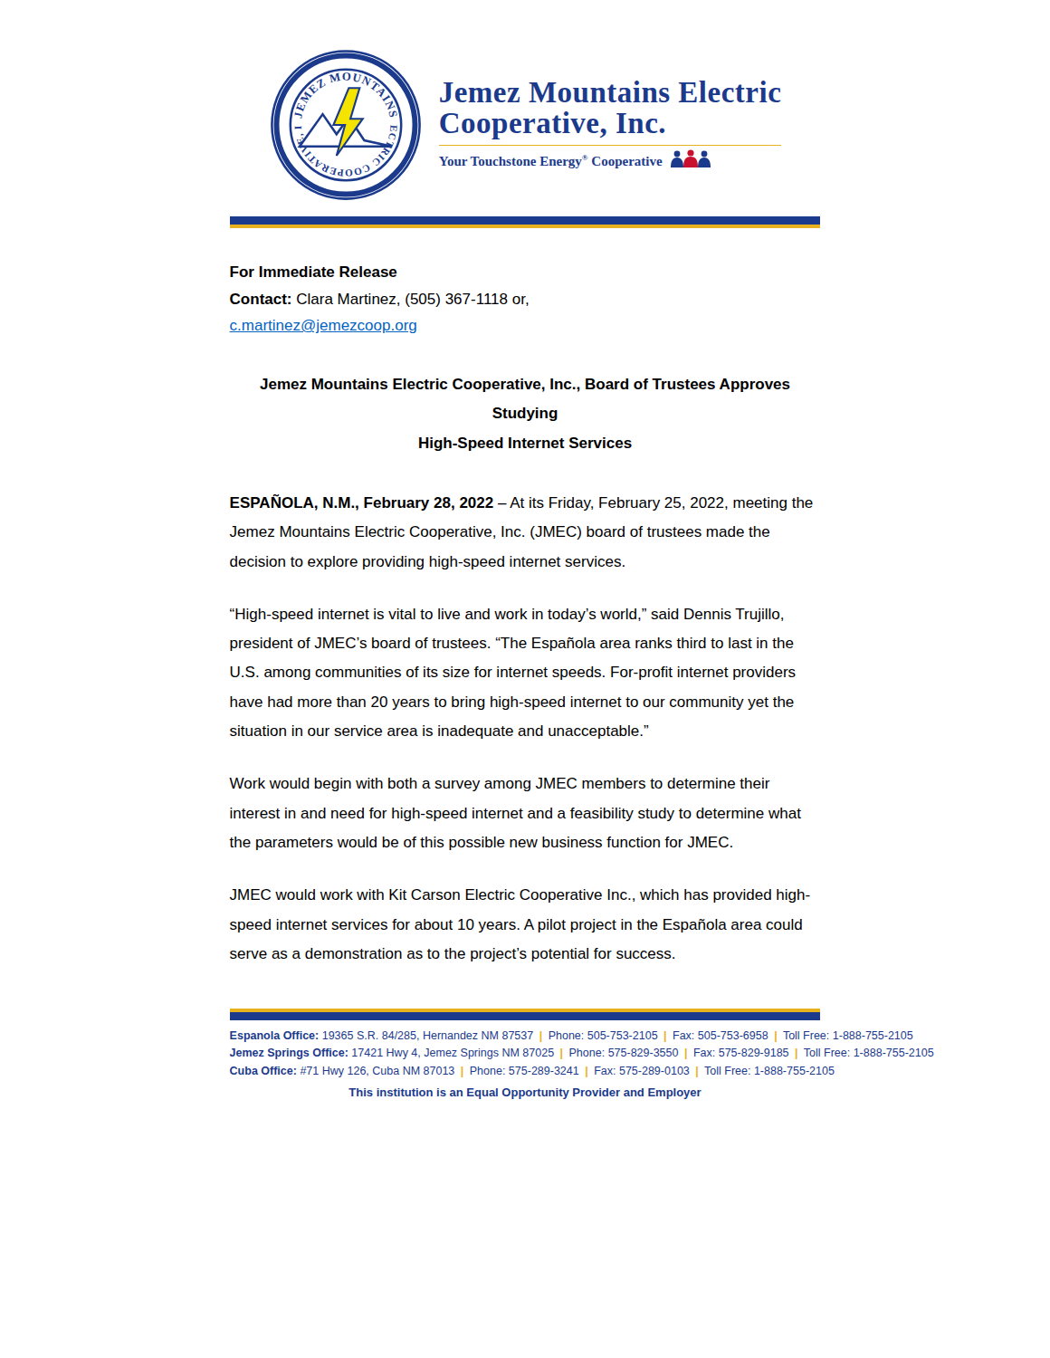JEMEZ MOUNTAINS ELECTRIC COOPERATIVE, Inc.
Jemez Mountains Electric
Cooperative, Inc.
Your Touchstone Energy® Cooperative
For Immediate Release
Contact: Clara Martinez, (505) 367-1118 or,
c.martinez@jemezcoop.org
Jemez Mountains Electric Cooperative, Inc., Board of Trustees Approves Studying High-Speed Internet Services
ESPAÑOLA, N.M., February 28, 2022 – At its Friday, February 25, 2022, meeting the Jemez Mountains Electric Cooperative, Inc. (JMEC) board of trustees made the decision to explore providing high-speed internet services.
“High-speed internet is vital to live and work in today’s world,” said Dennis Trujillo, president of JMEC’s board of trustees. “The Española area ranks third to last in the U.S. among communities of its size for internet speeds. For-profit internet providers have had more than 20 years to bring high-speed internet to our community yet the situation in our service area is inadequate and unacceptable.”
Work would begin with both a survey among JMEC members to determine their interest in and need for high-speed internet and a feasibility study to determine what the parameters would be of this possible new business function for JMEC.
JMEC would work with Kit Carson Electric Cooperative Inc., which has provided high-speed internet services for about 10 years. A pilot project in the Española area could serve as a demonstration as to the project’s potential for success.
Espanola Office: 19365 S.R. 84/285, Hernandez NM 87537 | Phone: 505-753-2105 | Fax: 505-753-6958 | Toll Free: 1-888-755-2105
Jemez Springs Office: 17421 Hwy 4, Jemez Springs NM 87025 | Phone: 575-829-3550 | Fax: 575-829-9185 | Toll Free: 1-888-755-2105
Cuba Office: #71 Hwy 126, Cuba NM 87013 | Phone: 575-289-3241 | Fax: 575-289-0103 | Toll Free: 1-888-755-2105
This institution is an Equal Opportunity Provider and Employer